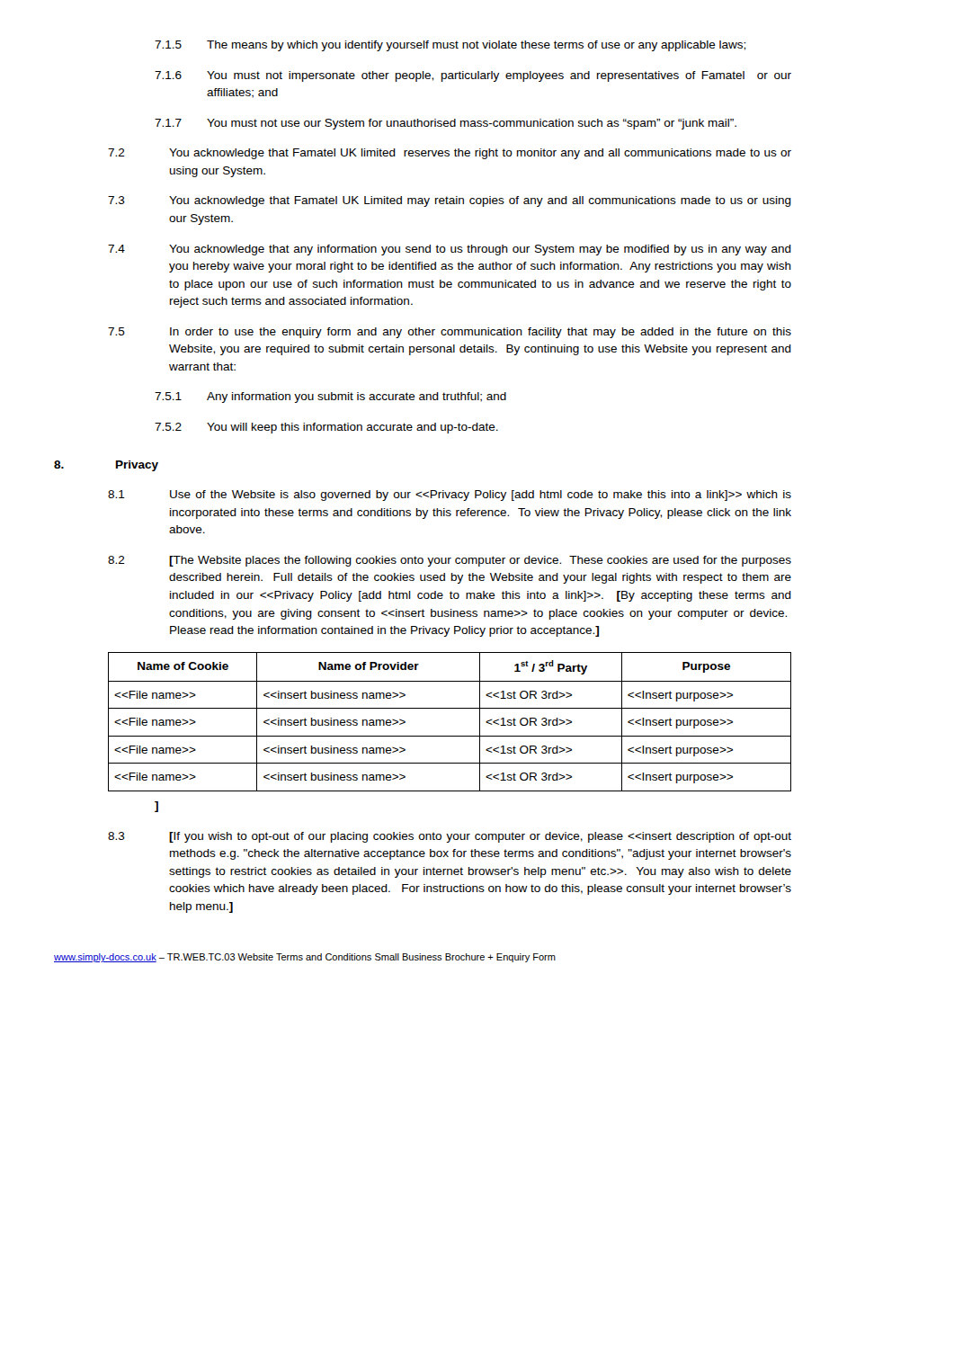7.1.5
The means by which you identify yourself must not violate these terms of use or any applicable laws;
7.1.6
You must not impersonate other people, particularly employees and representatives of Famatel or our affiliates; and
7.1.7
You must not use our System for unauthorised mass-communication such as “spam” or “junk mail”.
7.2
You acknowledge that Famatel UK limited reserves the right to monitor any and all communications made to us or using our System.
7.3
You acknowledge that Famatel UK Limited may retain copies of any and all communications made to us or using our System.
7.4
You acknowledge that any information you send to us through our System may be modified by us in any way and you hereby waive your moral right to be identified as the author of such information. Any restrictions you may wish to place upon our use of such information must be communicated to us in advance and we reserve the right to reject such terms and associated information.
7.5
In order to use the enquiry form and any other communication facility that may be added in the future on this Website, you are required to submit certain personal details. By continuing to use this Website you represent and warrant that:
7.5.1
Any information you submit is accurate and truthful; and
7.5.2
You will keep this information accurate and up-to-date.
8.
Privacy
8.1
Use of the Website is also governed by our <<Privacy Policy [add html code to make this into a link]>> which is incorporated into these terms and conditions by this reference. To view the Privacy Policy, please click on the link above.
8.2
[The Website places the following cookies onto your computer or device. These cookies are used for the purposes described herein. Full details of the cookies used by the Website and your legal rights with respect to them are included in our <<Privacy Policy [add html code to make this into a link]>>. [By accepting these terms and conditions, you are giving consent to <<insert business name>> to place cookies on your computer or device. Please read the information contained in the Privacy Policy prior to acceptance.]
| Name of Cookie | Name of Provider | 1 st / 3 rd Party | Purpose |
| --- | --- | --- | --- |
| <<File name>> | <<insert business name>> | <<1st OR 3rd>> | <<Insert purpose>> |
| <<File name>> | <<insert business name>> | <<1st OR 3rd>> | <<Insert purpose>> |
| <<File name>> | <<insert business name>> | <<1st OR 3rd>> | <<Insert purpose>> |
| <<File name>> | <<insert business name>> | <<1st OR 3rd>> | <<Insert purpose>> |
]
8.3
[If you wish to opt-out of our placing cookies onto your computer or device, please <<insert description of opt-out methods e.g. "check the alternative acceptance box for these terms and conditions", "adjust your internet browser's settings to restrict cookies as detailed in your internet browser's help menu" etc.>>. You may also wish to delete cookies which have already been placed. For instructions on how to do this, please consult your internet browser’s help menu.]
www.simply-docs.co.uk – TR.WEB.TC.03 Website Terms and Conditions Small Business Brochure + Enquiry Form